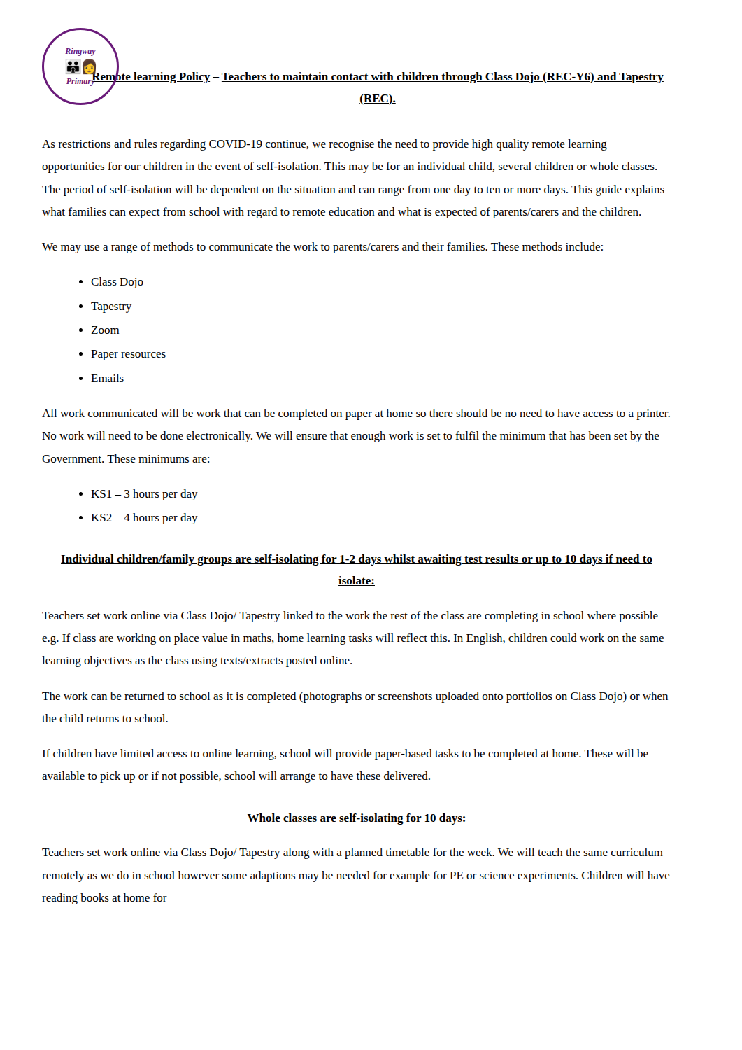Ringway 👪👩 Primary
Remote learning Policy – Teachers to maintain contact with children through Class Dojo (REC-Y6) and Tapestry (REC).
As restrictions and rules regarding COVID-19 continue, we recognise the need to provide high quality remote learning opportunities for our children in the event of self-isolation. This may be for an individual child, several children or whole classes. The period of self-isolation will be dependent on the situation and can range from one day to ten or more days. This guide explains what families can expect from school with regard to remote education and what is expected of parents/carers and the children.
We may use a range of methods to communicate the work to parents/carers and their families. These methods include:
Class Dojo
Tapestry
Zoom
Paper resources
Emails
All work communicated will be work that can be completed on paper at home so there should be no need to have access to a printer. No work will need to be done electronically. We will ensure that enough work is set to fulfil the minimum that has been set by the Government. These minimums are:
KS1 – 3 hours per day
KS2 – 4 hours per day
Individual children/family groups are self-isolating for 1-2 days whilst awaiting test results or up to 10 days if need to isolate:
Teachers set work online via Class Dojo/ Tapestry linked to the work the rest of the class are completing in school where possible e.g. If class are working on place value in maths, home learning tasks will reflect this. In English, children could work on the same learning objectives as the class using texts/extracts posted online.
The work can be returned to school as it is completed (photographs or screenshots uploaded onto portfolios on Class Dojo) or when the child returns to school.
If children have limited access to online learning, school will provide paper-based tasks to be completed at home. These will be available to pick up or if not possible, school will arrange to have these delivered.
Whole classes are self-isolating for 10 days:
Teachers set work online via Class Dojo/ Tapestry along with a planned timetable for the week. We will teach the same curriculum remotely as we do in school however some adaptions may be needed for example for PE or science experiments. Children will have reading books at home for